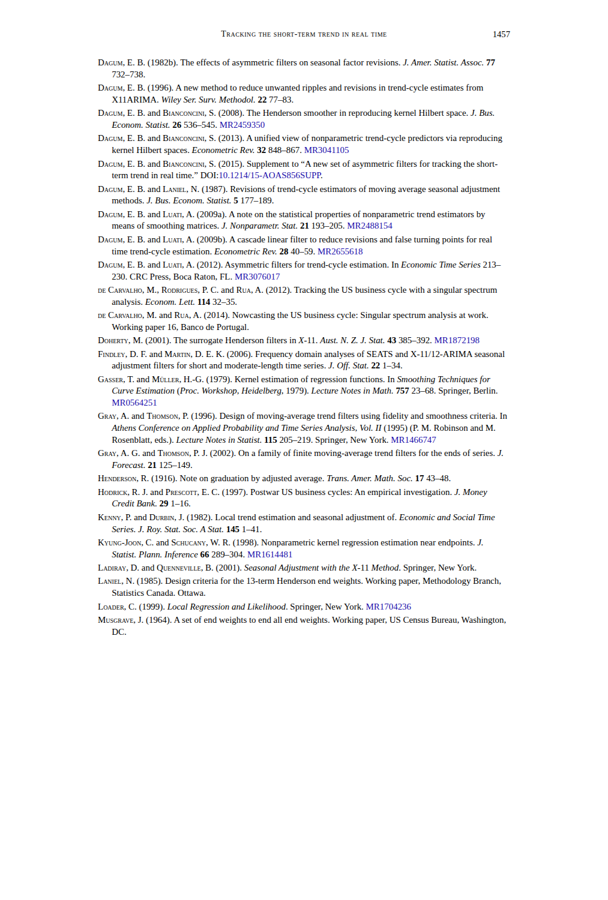Tracking the short-term trend in real time 1457
Dagum, E. B. (1982b). The effects of asymmetric filters on seasonal factor revisions. J. Amer. Statist. Assoc. 77 732–738.
Dagum, E. B. (1996). A new method to reduce unwanted ripples and revisions in trend-cycle estimates from X11ARIMA. Wiley Ser. Surv. Methodol. 22 77–83.
Dagum, E. B. and Bianconcini, S. (2008). The Henderson smoother in reproducing kernel Hilbert space. J. Bus. Econom. Statist. 26 536–545. MR2459350
Dagum, E. B. and Bianconcini, S. (2013). A unified view of nonparametric trend-cycle predictors via reproducing kernel Hilbert spaces. Econometric Rev. 32 848–867. MR3041105
Dagum, E. B. and Bianconcini, S. (2015). Supplement to “A new set of asymmetric filters for tracking the short-term trend in real time.” DOI:10.1214/15-AOAS856SUPP.
Dagum, E. B. and Laniel, N. (1987). Revisions of trend-cycle estimators of moving average seasonal adjustment methods. J. Bus. Econom. Statist. 5 177–189.
Dagum, E. B. and Luati, A. (2009a). A note on the statistical properties of nonparametric trend estimators by means of smoothing matrices. J. Nonparametr. Stat. 21 193–205. MR2488154
Dagum, E. B. and Luati, A. (2009b). A cascade linear filter to reduce revisions and false turning points for real time trend-cycle estimation. Econometric Rev. 28 40–59. MR2655618
Dagum, E. B. and Luati, A. (2012). Asymmetric filters for trend-cycle estimation. In Economic Time Series 213–230. CRC Press, Boca Raton, FL. MR3076017
de Carvalho, M., Rodrigues, P. C. and Rua, A. (2012). Tracking the US business cycle with a singular spectrum analysis. Econom. Lett. 114 32–35.
de Carvalho, M. and Rua, A. (2014). Nowcasting the US business cycle: Singular spectrum analysis at work. Working paper 16, Banco de Portugal.
Doherty, M. (2001). The surrogate Henderson filters in X-11. Aust. N. Z. J. Stat. 43 385–392. MR1872198
Findley, D. F. and Martin, D. E. K. (2006). Frequency domain analyses of SEATS and X-11/12-ARIMA seasonal adjustment filters for short and moderate-length time series. J. Off. Stat. 22 1–34.
Gasser, T. and Müller, H.-G. (1979). Kernel estimation of regression functions. In Smoothing Techniques for Curve Estimation (Proc. Workshop, Heidelberg, 1979). Lecture Notes in Math. 757 23–68. Springer, Berlin. MR0564251
Gray, A. and Thomson, P. (1996). Design of moving-average trend filters using fidelity and smoothness criteria. In Athens Conference on Applied Probability and Time Series Analysis, Vol. II (1995) (P. M. Robinson and M. Rosenblatt, eds.). Lecture Notes in Statist. 115 205–219. Springer, New York. MR1466747
Gray, A. G. and Thomson, P. J. (2002). On a family of finite moving-average trend filters for the ends of series. J. Forecast. 21 125–149.
Henderson, R. (1916). Note on graduation by adjusted average. Trans. Amer. Math. Soc. 17 43–48.
Hodrick, R. J. and Prescott, E. C. (1997). Postwar US business cycles: An empirical investigation. J. Money Credit Bank. 29 1–16.
Kenny, P. and Durbin, J. (1982). Local trend estimation and seasonal adjustment of. Economic and Social Time Series. J. Roy. Stat. Soc. A Stat. 145 1–41.
Kyung-Joon, C. and Schucany, W. R. (1998). Nonparametric kernel regression estimation near endpoints. J. Statist. Plann. Inference 66 289–304. MR1614481
Ladiray, D. and Quenneville, B. (2001). Seasonal Adjustment with the X-11 Method. Springer, New York.
Laniel, N. (1985). Design criteria for the 13-term Henderson end weights. Working paper, Methodology Branch, Statistics Canada. Ottawa.
Loader, C. (1999). Local Regression and Likelihood. Springer, New York. MR1704236
Musgrave, J. (1964). A set of end weights to end all end weights. Working paper, US Census Bureau, Washington, DC.